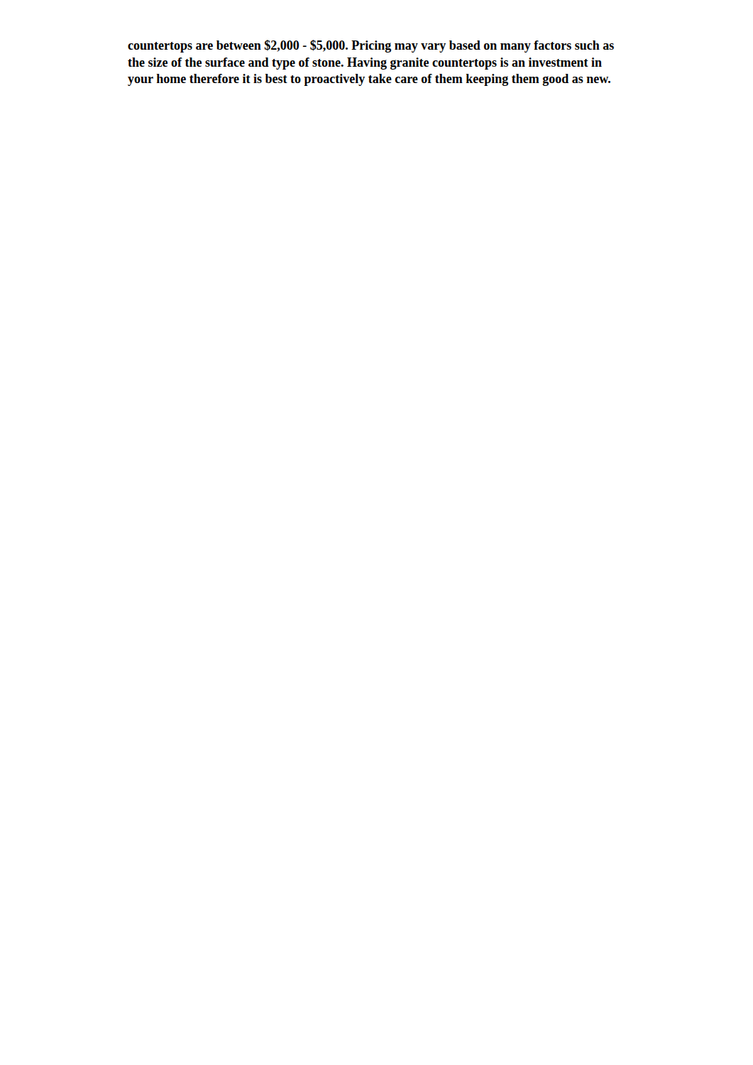countertops are between $2,000 - $5,000. Pricing may vary based on many factors such as the size of the surface and type of stone. Having granite countertops is an investment in your home therefore it is best to proactively take care of them keeping them good as new.